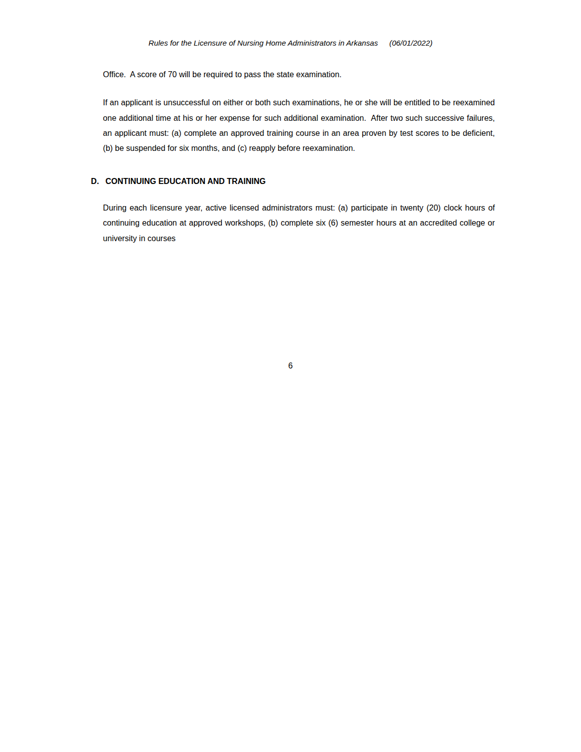Rules for the Licensure of Nursing Home Administrators in Arkansas(06/01/2022)
Office. A score of 70 will be required to pass the state examination.
If an applicant is unsuccessful on either or both such examinations, he or she will be entitled to be reexamined one additional time at his or her expense for such additional examination. After two such successive failures, an applicant must: (a) complete an approved training course in an area proven by test scores to be deficient, (b) be suspended for six months, and (c) reapply before reexamination.
D. CONTINUING EDUCATION AND TRAINING
During each licensure year, active licensed administrators must: (a) participate in twenty (20) clock hours of continuing education at approved workshops, (b) complete six (6) semester hours at an accredited college or university in courses
6